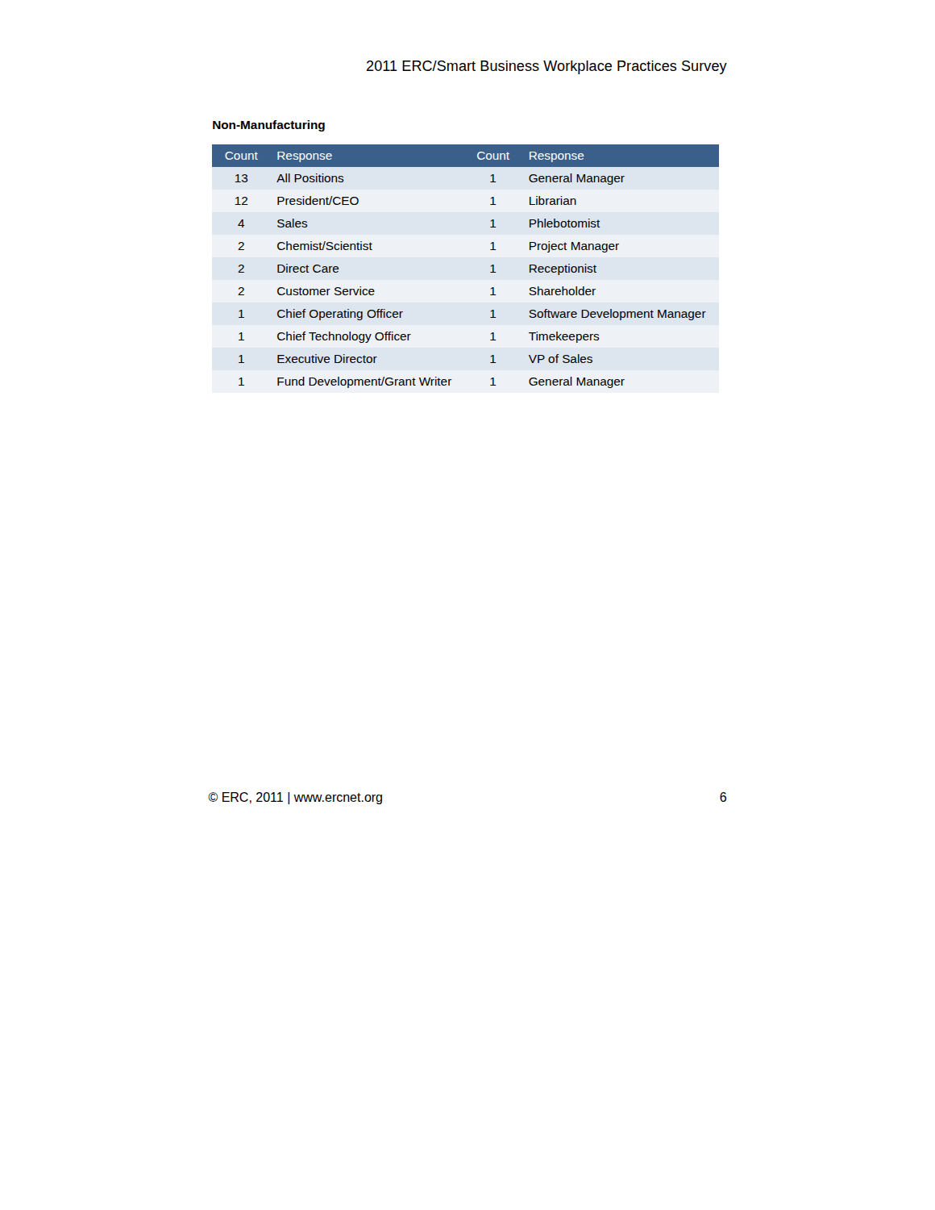2011 ERC/Smart Business Workplace Practices Survey
Non-Manufacturing
| Count | Response | Count | Response |
| --- | --- | --- | --- |
| 13 | All Positions | 1 | General Manager |
| 12 | President/CEO | 1 | Librarian |
| 4 | Sales | 1 | Phlebotomist |
| 2 | Chemist/Scientist | 1 | Project Manager |
| 2 | Direct Care | 1 | Receptionist |
| 2 | Customer Service | 1 | Shareholder |
| 1 | Chief Operating Officer | 1 | Software Development Manager |
| 1 | Chief Technology Officer | 1 | Timekeepers |
| 1 | Executive Director | 1 | VP of Sales |
| 1 | Fund Development/Grant Writer | 1 | General Manager |
© ERC, 2011 | www.ercnet.org
6